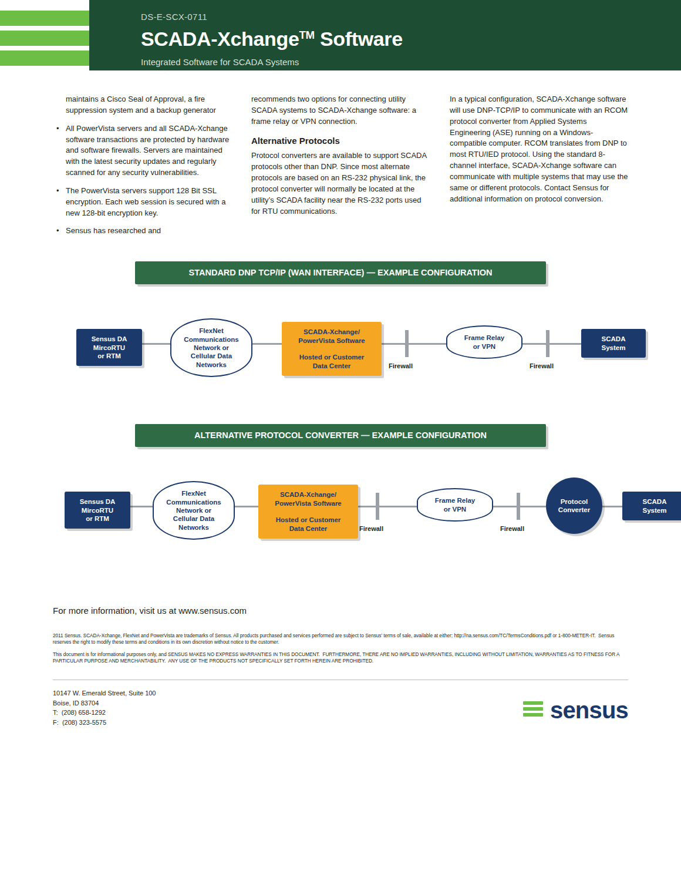DS-E-SCX-0711
SCADA-XchangeTM Software
Integrated Software for SCADA Systems
maintains a Cisco Seal of Approval, a fire suppression system and a backup generator
All PowerVista servers and all SCADA-Xchange software transactions are protected by hardware and software firewalls. Servers are maintained with the latest security updates and regularly scanned for any security vulnerabilities.
The PowerVista servers support 128 Bit SSL encryption. Each web session is secured with a new 128-bit encryption key.
Sensus has researched and
recommends two options for connecting utility SCADA systems to SCADA-Xchange software: a frame relay or VPN connection.
Alternative Protocols
Protocol converters are available to support SCADA protocols other than DNP. Since most alternate protocols are based on an RS-232 physical link, the protocol converter will normally be located at the utility’s SCADA facility near the RS-232 ports used for RTU communications.
In a typical configuration, SCADA-Xchange software will use DNP-TCP/IP to communicate with an RCOM protocol converter from Applied Systems Engineering (ASE) running on a Windows-compatible computer. RCOM translates from DNP to most RTU/IED protocol. Using the standard 8-channel interface, SCADA-Xchange software can communicate with multiple systems that may use the same or different protocols. Contact Sensus for additional information on protocol conversion.
STANDARD DNP TCP/IP (WAN INTERFACE) — EXAMPLE CONFIGURATION
Firewall
Firewall
Sensus DA
MircoRTU
or RTM
FlexNet
Communications
Network or
Cellular Data
Networks
SCADA-Xchange/
PowerVista Software
Hosted or Customer
Data Center
Frame Relay
or VPN
SCADA
System
ALTERNATIVE PROTOCOL CONVERTER — EXAMPLE CONFIGURATION
Firewall
Firewall
Sensus DA
MircoRTU
or RTM
FlexNet
Communications
Network or
Cellular Data
Networks
SCADA-Xchange/
PowerVista Software
Hosted or Customer
Data Center
Frame Relay
or VPN
Protocol
Converter
SCADA
System
For more information, visit us at www.sensus.com
2011 Sensus. SCADA-Xchange, FlexNet and PowerVista are trademarks of Sensus. All products purchased and services performed are subject to Sensus’ terms of sale, available at either; http://na.sensus.com/TC/TermsConditions.pdf or 1-800-METER-IT. Sensus reserves the right to modify these terms and conditions in its own discretion without notice to the customer.
This document is for informational purposes only, and SENSUS MAKES NO EXPRESS WARRANTIES IN THIS DOCUMENT. FURTHERMORE, THERE ARE NO IMPLIED WARRANTIES, INCLUDING WITHOUT LIMITATION, WARRANTIES AS TO FITNESS FOR A PARTICULAR PURPOSE AND MERCHANTABILITY. ANY USE OF THE PRODUCTS NOT SPECIFICALLY SET FORTH HEREIN ARE PROHIBITED.
10147 W. Emerald Street, Suite 100
Boise, ID 83704
T: (208) 658-1292
F: (208) 323-5575
sensus